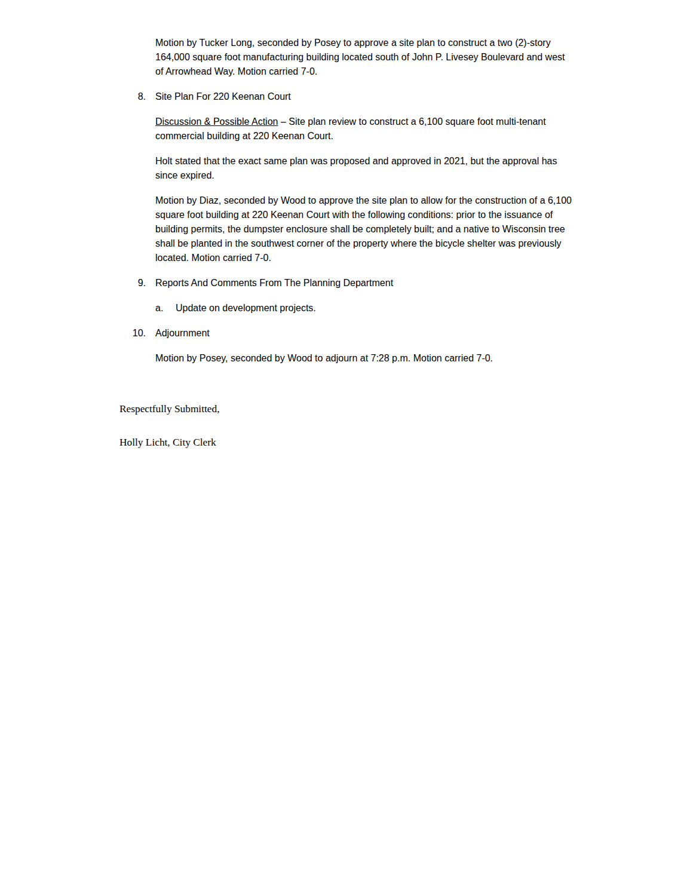Motion by Tucker Long, seconded by Posey to approve a site plan to construct a two (2)-story 164,000 square foot manufacturing building located south of John P. Livesey Boulevard and west of Arrowhead Way. Motion carried 7-0.
8.
Site Plan For 220 Keenan Court
Discussion & Possible Action – Site plan review to construct a 6,100 square foot multi-tenant commercial building at 220 Keenan Court.
Holt stated that the exact same plan was proposed and approved in 2021, but the approval has since expired.
Motion by Diaz, seconded by Wood to approve the site plan to allow for the construction of a 6,100 square foot building at 220 Keenan Court with the following conditions: prior to the issuance of building permits, the dumpster enclosure shall be completely built; and a native to Wisconsin tree shall be planted in the southwest corner of the property where the bicycle shelter was previously located. Motion carried 7-0.
9.
Reports And Comments From The Planning Department
a. Update on development projects.
10.
Adjournment
Motion by Posey, seconded by Wood to adjourn at 7:28 p.m. Motion carried 7-0.
Respectfully Submitted,
Holly Licht, City Clerk